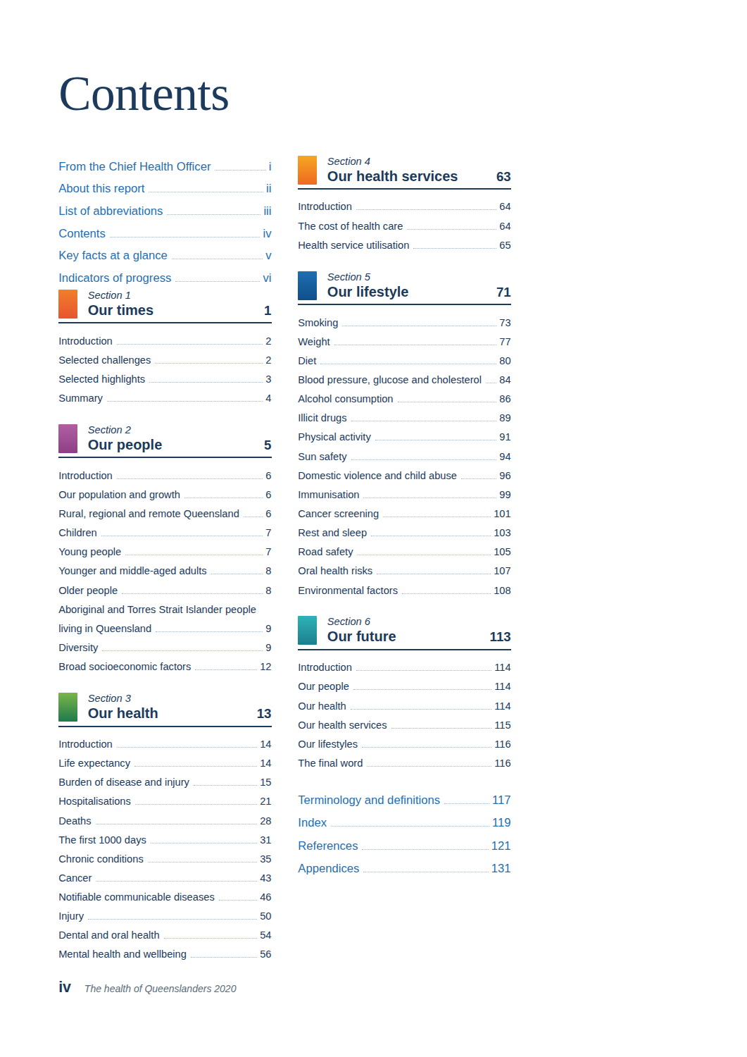Contents
From the Chief Health Officer i
About this report ii
List of abbreviations iii
Contents iv
Key facts at a glance v
Indicators of progress vi
Section 1
Our times
1
Introduction 2
Selected challenges 2
Selected highlights 3
Summary 4
Section 2
Our people
5
Introduction 6
Our population and growth 6
Rural, regional and remote Queensland 6
Children 7
Young people 7
Younger and middle-aged adults 8
Older people 8
Aboriginal and Torres Strait Islander people living in Queensland 9
Diversity 9
Broad socioeconomic factors 12
Section 3
Our health
13
Introduction 14
Life expectancy 14
Burden of disease and injury 15
Hospitalisations 21
Deaths 28
The first 1000 days 31
Chronic conditions 35
Cancer 43
Notifiable communicable diseases 46
Injury 50
Dental and oral health 54
Mental health and wellbeing 56
Section 4
Our health services
63
Introduction 64
The cost of health care 64
Health service utilisation 65
Section 5
Our lifestyle
71
Smoking 73
Weight 77
Diet 80
Blood pressure, glucose and cholesterol 84
Alcohol consumption 86
Illicit drugs 89
Physical activity 91
Sun safety 94
Domestic violence and child abuse 96
Immunisation 99
Cancer screening 101
Rest and sleep 103
Road safety 105
Oral health risks 107
Environmental factors 108
Section 6
Our future
113
Introduction 114
Our people 114
Our health 114
Our health services 115
Our lifestyles 116
The final word 116
Terminology and definitions 117
Index 119
References 121
Appendices 131
iv The health of Queenslanders 2020